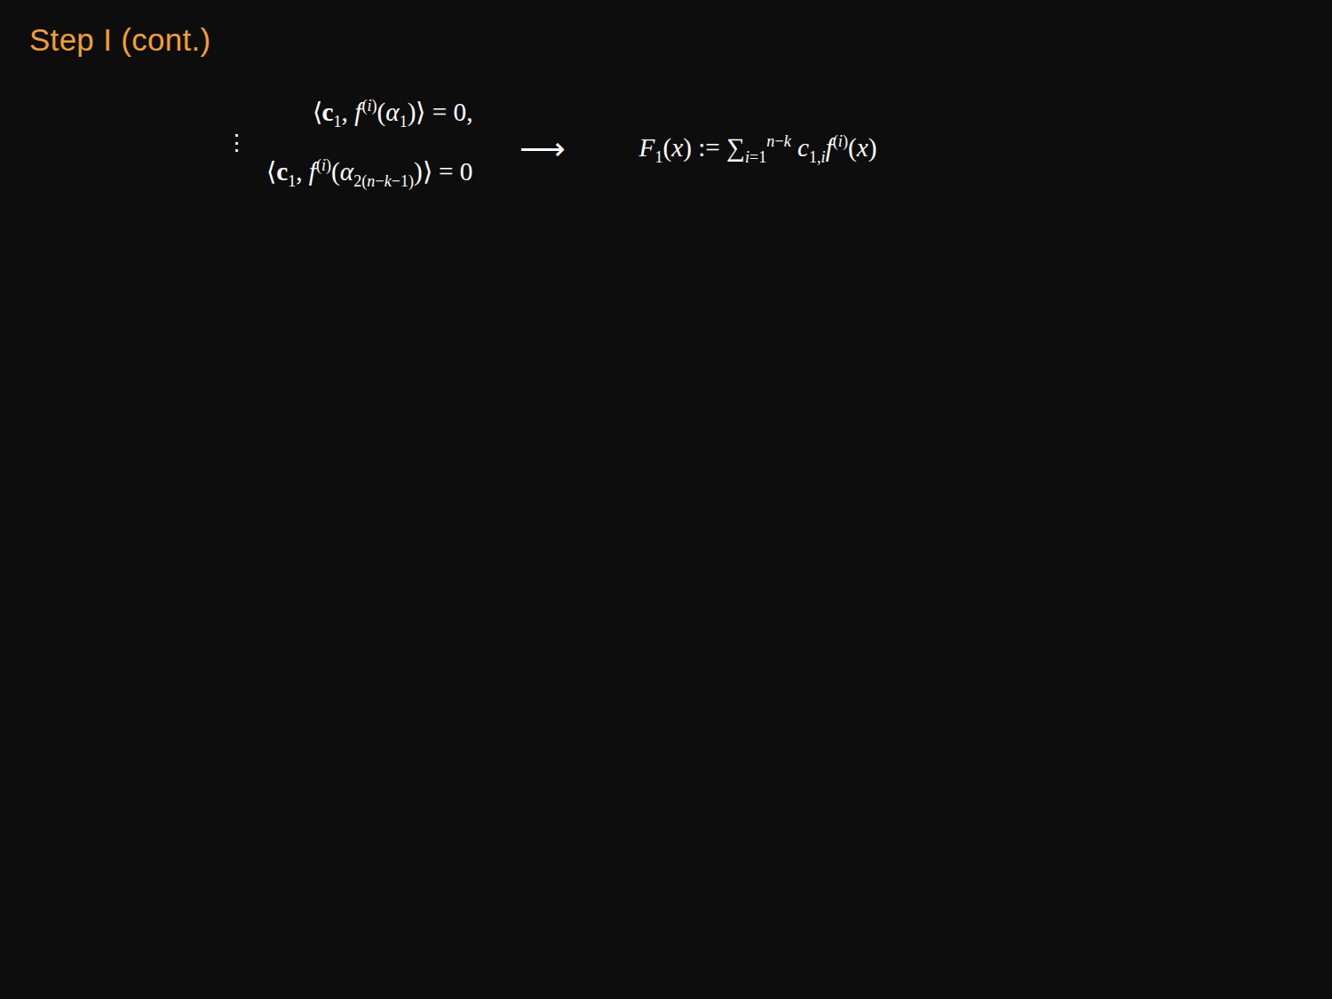Step I (cont.)
⟨c1, f(i)(α1)⟩ = 0,
⋮
⟨c1, f(i)(α2(n−k−1))⟩ = 0
⟶
F1(x) := ∑i=1n−k c1,if(i)(x)